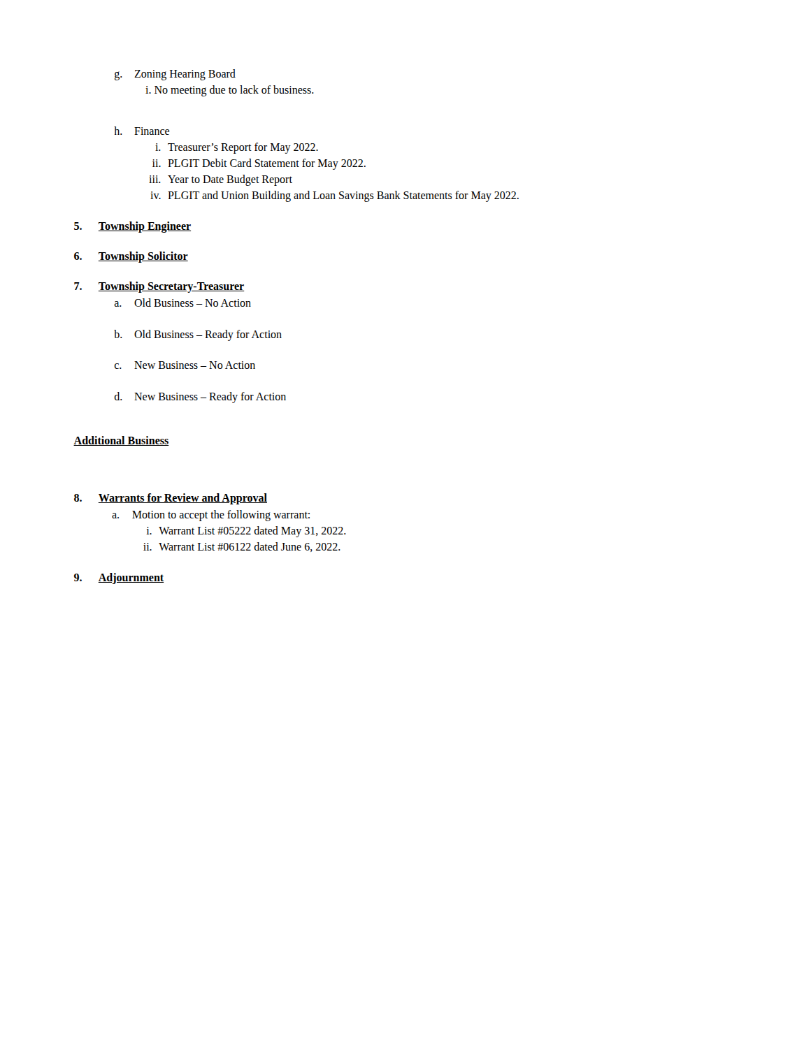g. Zoning Hearing Board
i. No meeting due to lack of business.
h. Finance
i. Treasurer’s Report for May 2022.
ii. PLGIT Debit Card Statement for May 2022.
iii. Year to Date Budget Report
iv. PLGIT and Union Building and Loan Savings Bank Statements for May 2022.
5. Township Engineer
6. Township Solicitor
7. Township Secretary-Treasurer
a. Old Business – No Action
b. Old Business – Ready for Action
c. New Business – No Action
d. New Business – Ready for Action
Additional Business
8. Warrants for Review and Approval
a. Motion to accept the following warrant:
i. Warrant List #05222 dated May 31, 2022.
ii. Warrant List #06122 dated June 6, 2022.
9. Adjournment